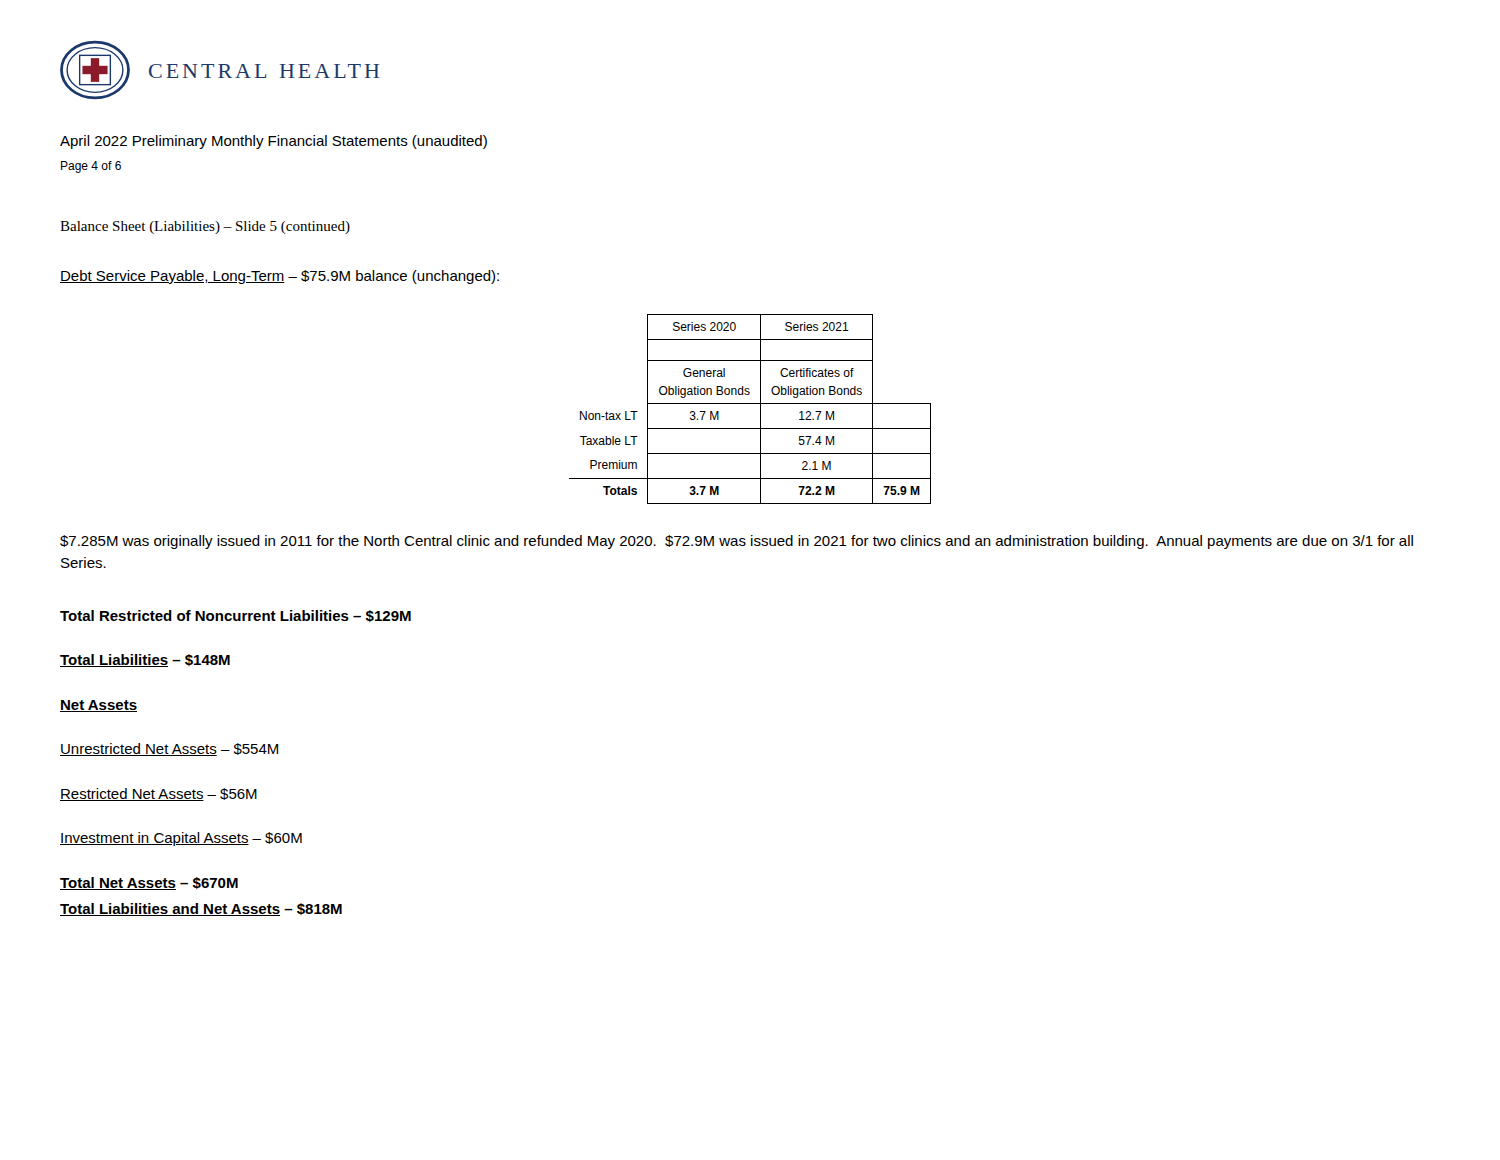CENTRAL HEALTH
April 2022 Preliminary Monthly Financial Statements (unaudited)
Page 4 of 6
Balance Sheet (Liabilities) – Slide 5 (continued)
Debt Service Payable, Long-Term – $75.9M balance (unchanged):
| | Series 2020 | Series 2021 | |
| | General Obligation Bonds | Certificates of Obligation Bonds | |
| Non-tax LT | 3.7 M | 12.7 M | |
| Taxable LT | | 57.4 M | |
| Premium | | 2.1 M | |
| Totals | 3.7 M | 72.2 M | 75.9 M |
$7.285M was originally issued in 2011 for the North Central clinic and refunded May 2020. $72.9M was issued in 2021 for two clinics and an administration building. Annual payments are due on 3/1 for all Series.
Total Restricted of Noncurrent Liabilities – $129M
Total Liabilities – $148M
Net Assets
Unrestricted Net Assets – $554M
Restricted Net Assets – $56M
Investment in Capital Assets – $60M
Total Net Assets – $670M
Total Liabilities and Net Assets – $818M